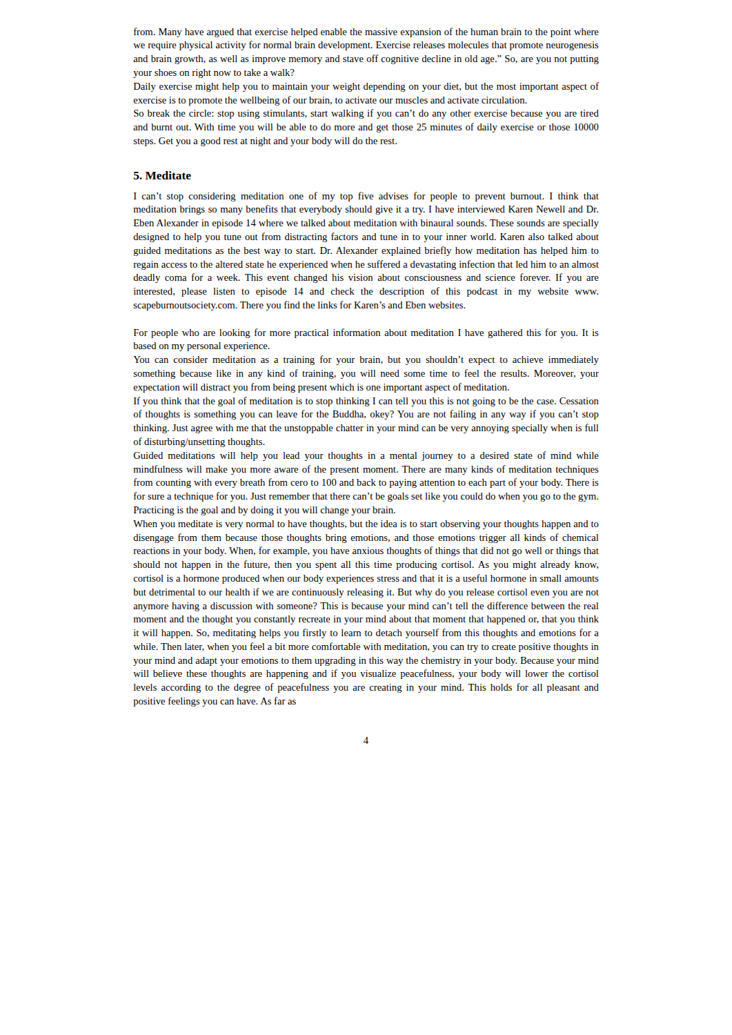from. Many have argued that exercise helped enable the massive expansion of the human brain to the point where we require physical activity for normal brain development. Exercise releases molecules that promote neurogenesis and brain growth, as well as improve memory and stave off cognitive decline in old age.” So, are you not putting your shoes on right now to take a walk?
Daily exercise might help you to maintain your weight depending on your diet, but the most important aspect of exercise is to promote the wellbeing of our brain, to activate our muscles and activate circulation.
So break the circle: stop using stimulants, start walking if you can’t do any other exercise because you are tired and burnt out. With time you will be able to do more and get those 25 minutes of daily exercise or those 10000 steps. Get you a good rest at night and your body will do the rest.
5. Meditate
I can’t stop considering meditation one of my top five advises for people to prevent burnout. I think that meditation brings so many benefits that everybody should give it a try. I have interviewed Karen Newell and Dr. Eben Alexander in episode 14 where we talked about meditation with binaural sounds. These sounds are specially designed to help you tune out from distracting factors and tune in to your inner world. Karen also talked about guided meditations as the best way to start. Dr. Alexander explained briefly how meditation has helped him to regain access to the altered state he experienced when he suffered a devastating infection that led him to an almost deadly coma for a week. This event changed his vision about consciousness and science forever. If you are interested, please listen to episode 14 and check the description of this podcast in my website www. scapeburnoutsociety.com. There you find the links for Karen’s and Eben websites.
For people who are looking for more practical information about meditation I have gathered this for you. It is based on my personal experience.
You can consider meditation as a training for your brain, but you shouldn’t expect to achieve immediately something because like in any kind of training, you will need some time to feel the results. Moreover, your expectation will distract you from being present which is one important aspect of meditation.
If you think that the goal of meditation is to stop thinking I can tell you this is not going to be the case. Cessation of thoughts is something you can leave for the Buddha, okey? You are not failing in any way if you can’t stop thinking. Just agree with me that the unstoppable chatter in your mind can be very annoying specially when is full of disturbing/unsetting thoughts.
Guided meditations will help you lead your thoughts in a mental journey to a desired state of mind while mindfulness will make you more aware of the present moment. There are many kinds of meditation techniques from counting with every breath from cero to 100 and back to paying attention to each part of your body. There is for sure a technique for you. Just remember that there can’t be goals set like you could do when you go to the gym. Practicing is the goal and by doing it you will change your brain.
When you meditate is very normal to have thoughts, but the idea is to start observing your thoughts happen and to disengage from them because those thoughts bring emotions, and those emotions trigger all kinds of chemical reactions in your body. When, for example, you have anxious thoughts of things that did not go well or things that should not happen in the future, then you spent all this time producing cortisol. As you might already know, cortisol is a hormone produced when our body experiences stress and that it is a useful hormone in small amounts but detrimental to our health if we are continuously releasing it. But why do you release cortisol even you are not anymore having a discussion with someone? This is because your mind can’t tell the difference between the real moment and the thought you constantly recreate in your mind about that moment that happened or, that you think it will happen. So, meditating helps you firstly to learn to detach yourself from this thoughts and emotions for a while. Then later, when you feel a bit more comfortable with meditation, you can try to create positive thoughts in your mind and adapt your emotions to them upgrading in this way the chemistry in your body. Because your mind will believe these thoughts are happening and if you visualize peacefulness, your body will lower the cortisol levels according to the degree of peacefulness you are creating in your mind. This holds for all pleasant and positive feelings you can have. As far as
4